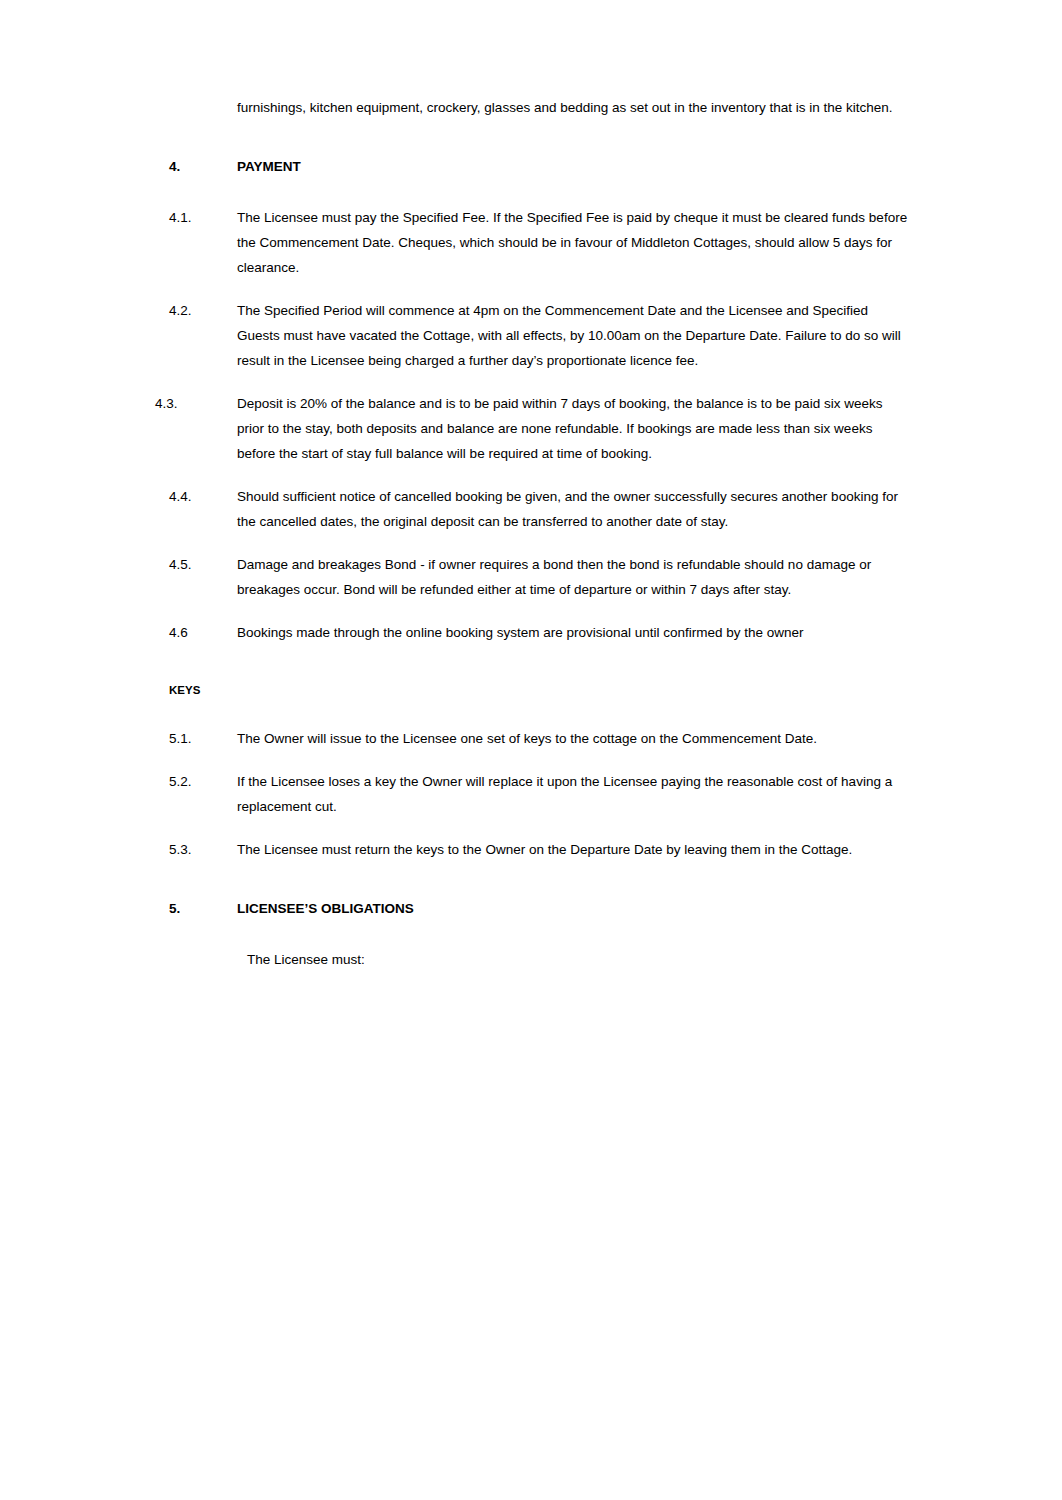furnishings, kitchen equipment, crockery, glasses and bedding as set out in the inventory that is in the kitchen.
4.
PAYMENT
4.1.
The Licensee must pay the Specified Fee. If the Specified Fee is paid by cheque it must be cleared funds before the Commencement Date. Cheques, which should be in favour of Middleton Cottages, should allow 5 days for clearance.
4.2.
The Specified Period will commence at 4pm on the Commencement Date and the Licensee and Specified Guests must have vacated the Cottage, with all effects, by 10.00am on the Departure Date. Failure to do so will result in the Licensee being charged a further day’s proportionate licence fee.
4.3.
Deposit is 20% of the balance and is to be paid within 7 days of booking, the balance is to be paid six weeks prior to the stay, both deposits and balance are none refundable. If bookings are made less than six weeks before the start of stay full balance will be required at time of booking.
4.4.
Should sufficient notice of cancelled booking be given, and the owner successfully secures another booking for the cancelled dates, the original deposit can be transferred to another date of stay.
4.5.
Damage and breakages Bond - if owner requires a bond then the bond is refundable should no damage or breakages occur. Bond will be refunded either at time of departure or within 7 days after stay.
4.6
Bookings made through the online booking system are provisional until confirmed by the owner
KEYS
5.1.
The Owner will issue to the Licensee one set of keys to the cottage on the Commencement Date.
5.2.
If the Licensee loses a key the Owner will replace it upon the Licensee paying the reasonable cost of having a replacement cut.
5.3.
The Licensee must return the keys to the Owner on the Departure Date by leaving them in the Cottage.
5.
LICENSEE’S OBLIGATIONS
The Licensee must: